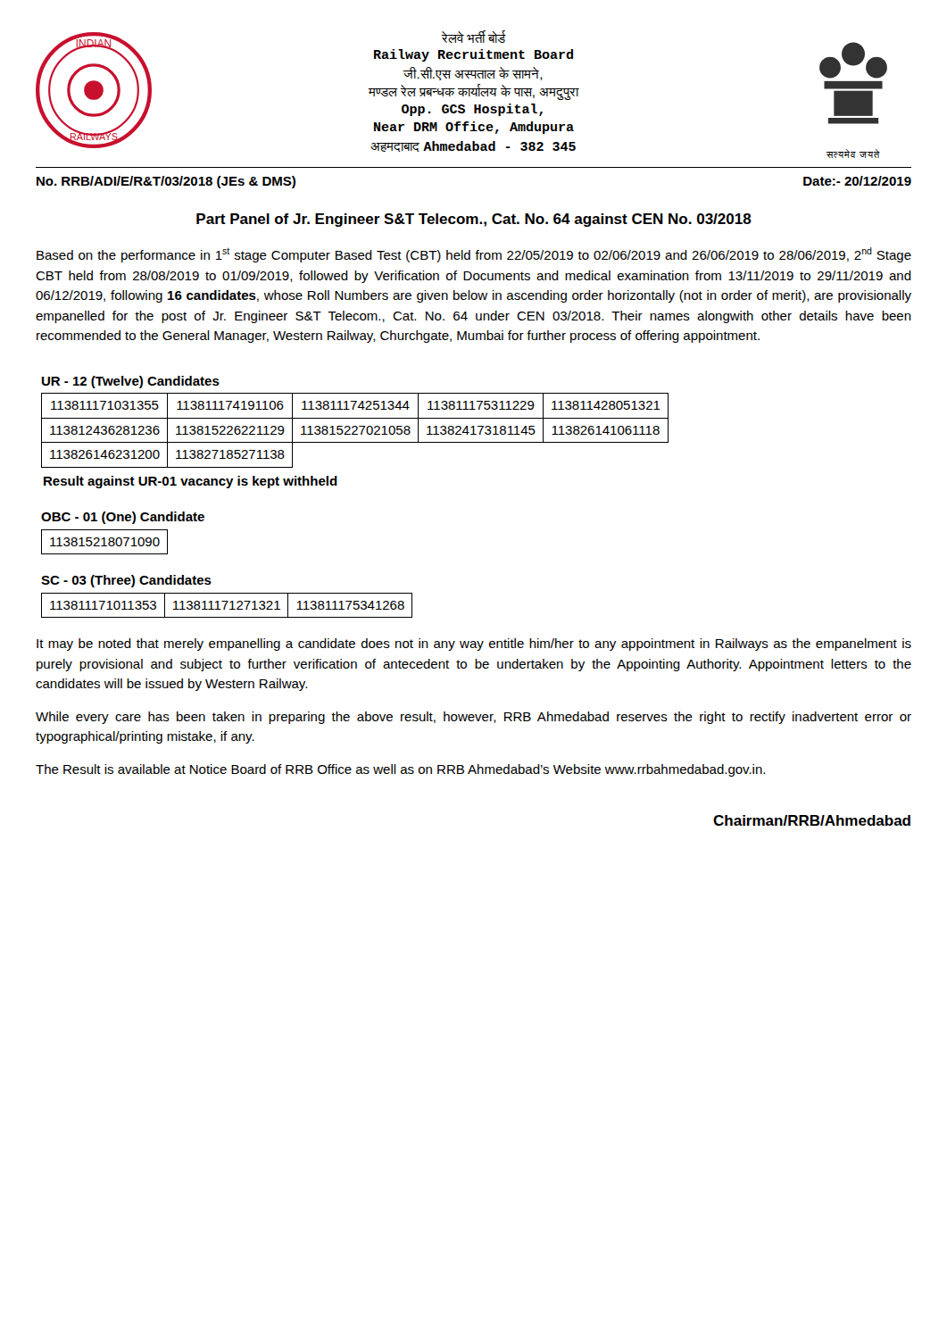रेलवे भर्ती बोर्ड
Railway Recruitment Board
जी.सी.एस अस्पताल के सामने,
मण्डल रेल प्रबन्धक कार्यालय के पास, अमदुपुरा
Opp. GCS Hospital,
Near DRM Office, Amdupura
अहमदाबाद Ahmedabad - 382 345
सत्यमेव जयते
No. RRB/ADI/E/R&T/03/2018 (JEs & DMS) Date:- 20/12/2019
Part Panel of Jr. Engineer S&T Telecom., Cat. No. 64 against CEN No. 03/2018
Based on the performance in 1st stage Computer Based Test (CBT) held from 22/05/2019 to 02/06/2019 and 26/06/2019 to 28/06/2019, 2nd Stage CBT held from 28/08/2019 to 01/09/2019, followed by Verification of Documents and medical examination from 13/11/2019 to 29/11/2019 and 06/12/2019, following 16 candidates, whose Roll Numbers are given below in ascending order horizontally (not in order of merit), are provisionally empanelled for the post of Jr. Engineer S&T Telecom., Cat. No. 64 under CEN 03/2018. Their names alongwith other details have been recommended to the General Manager, Western Railway, Churchgate, Mumbai for further process of offering appointment.
UR - 12 (Twelve) Candidates
| 113811171031355 | 113811174191106 | 113811174251344 | 113811175311229 | 113811428051321 |
| 113812436281236 | 113815226221129 | 113815227021058 | 113824173181145 | 113826141061118 |
| 113826146231200 | 113827185271138 | | | |
Result against UR-01 vacancy is kept withheld
OBC - 01 (One) Candidate
| 113815218071090 |
SC - 03 (Three) Candidates
| 113811171011353 | 113811171271321 | 113811175341268 |
It may be noted that merely empanelling a candidate does not in any way entitle him/her to any appointment in Railways as the empanelment is purely provisional and subject to further verification of antecedent to be undertaken by the Appointing Authority. Appointment letters to the candidates will be issued by Western Railway.
While every care has been taken in preparing the above result, however, RRB Ahmedabad reserves the right to rectify inadvertent error or typographical/printing mistake, if any.
The Result is available at Notice Board of RRB Office as well as on RRB Ahmedabad’s Website www.rrbahmedabad.gov.in.
Chairman/RRB/Ahmedabad